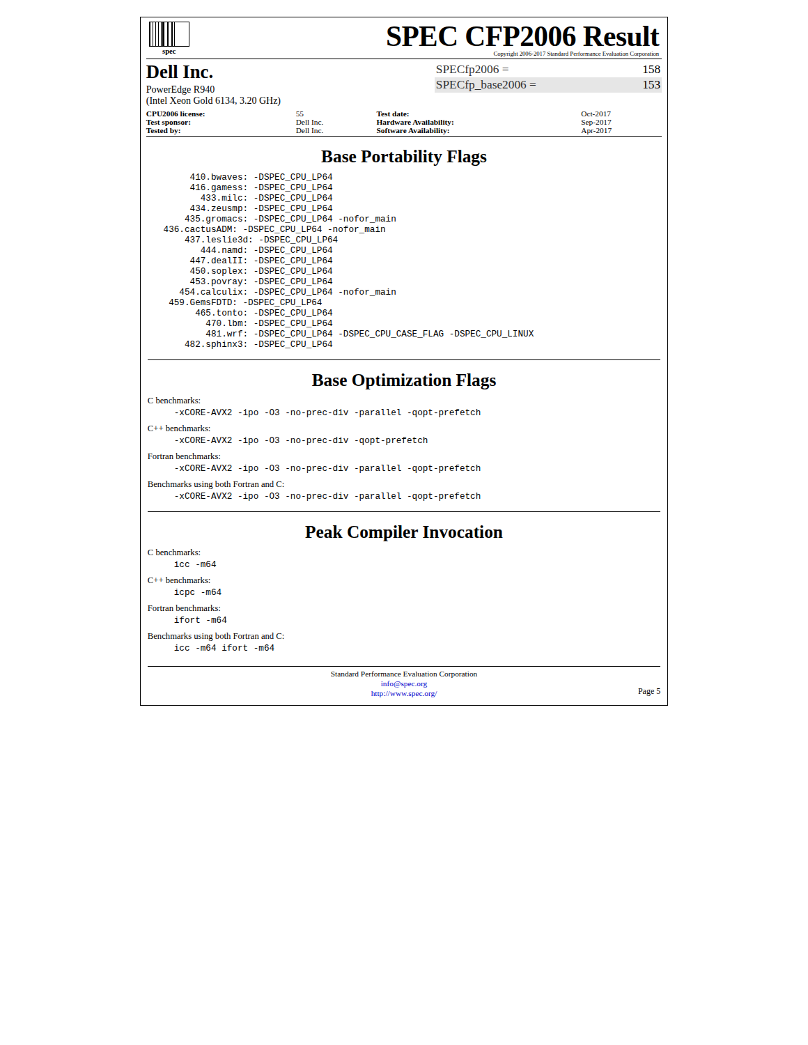spec
SPEC CFP2006 Result
Copyright 2006-2017 Standard Performance Evaluation Corporation
Dell Inc.
PowerEdge R940
(Intel Xeon Gold 6134, 3.20 GHz)
| SPECfp2006 = | 158 |
| SPECfp_base2006 = | 153 |
| CPU2006 license: | 55 | Test date: | Oct-2017 |
| Test sponsor: | Dell Inc. | Hardware Availability: | Sep-2017 |
| Tested by: | Dell Inc. | Software Availability: | Apr-2017 |
Base Portability Flags
        410.bwaves: -DSPEC_CPU_LP64
        416.gamess: -DSPEC_CPU_LP64
          433.milc: -DSPEC_CPU_LP64
        434.zeusmp: -DSPEC_CPU_LP64
       435.gromacs: -DSPEC_CPU_LP64 -nofor_main
   436.cactusADM: -DSPEC_CPU_LP64 -nofor_main
       437.leslie3d: -DSPEC_CPU_LP64
          444.namd: -DSPEC_CPU_LP64
        447.dealII: -DSPEC_CPU_LP64
        450.soplex: -DSPEC_CPU_LP64
        453.povray: -DSPEC_CPU_LP64
      454.calculix: -DSPEC_CPU_LP64 -nofor_main
    459.GemsFDTD: -DSPEC_CPU_LP64
         465.tonto: -DSPEC_CPU_LP64
           470.lbm: -DSPEC_CPU_LP64
           481.wrf: -DSPEC_CPU_LP64 -DSPEC_CPU_CASE_FLAG -DSPEC_CPU_LINUX
       482.sphinx3: -DSPEC_CPU_LP64
Base Optimization Flags
C benchmarks:
     -xCORE-AVX2 -ipo -O3 -no-prec-div -parallel -qopt-prefetch
C++ benchmarks:
     -xCORE-AVX2 -ipo -O3 -no-prec-div -qopt-prefetch
Fortran benchmarks:
     -xCORE-AVX2 -ipo -O3 -no-prec-div -parallel -qopt-prefetch
Benchmarks using both Fortran and C:
     -xCORE-AVX2 -ipo -O3 -no-prec-div -parallel -qopt-prefetch
Peak Compiler Invocation
C benchmarks:
     icc -m64
C++ benchmarks:
     icpc -m64
Fortran benchmarks:
     ifort -m64
Benchmarks using both Fortran and C:
     icc -m64 ifort -m64
Standard Performance Evaluation Corporation
info@spec.org
http://www.spec.org/
Page 5